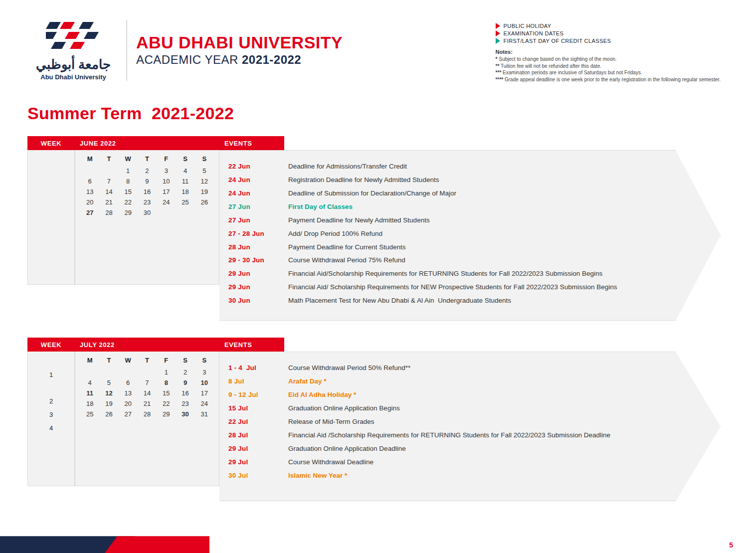جامعة أبوظبي
Abu Dhabi University
ABU DHABI UNIVERSITY
ACADEMIC YEAR 2021-2022
PUBLIC HOLIDAY
EXAMINATION DATES
FIRST/LAST DAY OF CREDIT CLASSES
Notes:
* Subject to change based on the sighting of the moon.
** Tuition fee will not be refunded after this date.
*** Examination periods are inclusive of Saturdays but not Fridays.
**** Grade appeal deadline is one week prior to the early registration in the following regular semester.
Summer Term 2021-2022
WEEK
JUNE 2022
| M | T | W | T | F | S | S |
| --- | --- | --- | --- | --- | --- | --- |
| | | 1 | 2 | 3 | 4 | 5 |
| 6 | 7 | 8 | 9 | 10 | 11 | 12 |
| 13 | 14 | 15 | 16 | 17 | 18 | 19 |
| 20 | 21 | 22 | 23 | 24 | 25 | 26 |
| 27 | 28 | 29 | 30 | | | |
EVENTS
22 Jun Deadline for Admissions/Transfer Credit
24 Jun Registration Deadline for Newly Admitted Students
24 Jun Deadline of Submission for Declaration/Change of Major
27 Jun First Day of Classes
27 Jun Payment Deadline for Newly Admitted Students
27 - 28 Jun Add/ Drop Period 100% Refund
28 Jun Payment Deadline for Current Students
29 - 30 Jun Course Withdrawal Period 75% Refund
29 Jun Financial Aid/Scholarship Requirements for RETURNING Students for Fall 2022/2023 Submission Begins
29 Jun Financial Aid/ Scholarship Requirements for NEW Prospective Students for Fall 2022/2023 Submission Begins
30 Jun Math Placement Test for New Abu Dhabi & Al Ain Undergraduate Students
WEEK
1
2
3
4
JULY 2022
| M | T | W | T | F | S | S |
| --- | --- | --- | --- | --- | --- | --- |
| | | | | 1 | 2 | 3 |
| 4 | 5 | 6 | 7 | 8 | 9 | 10 |
| 11 | 12 | 13 | 14 | 15 | 16 | 17 |
| 18 | 19 | 20 | 21 | 22 | 23 | 24 |
| 25 | 26 | 27 | 28 | 29 | 30 | 31 |
EVENTS
1 - 4 Jul Course Withdrawal Period 50% Refund**
8 Jul Arafat Day *
9 - 12 Jul Eid Al Adha Holiday *
15 Jul Graduation Online Application Begins
22 Jul Release of Mid-Term Grades
28 Jul Financial Aid /Scholarship Requirements for RETURNING Students for Fall 2022/2023 Submission Deadline
29 Jul Graduation Online Application Deadline
29 Jul Course Withdrawal Deadline
30 Jul Islamic New Year *
5